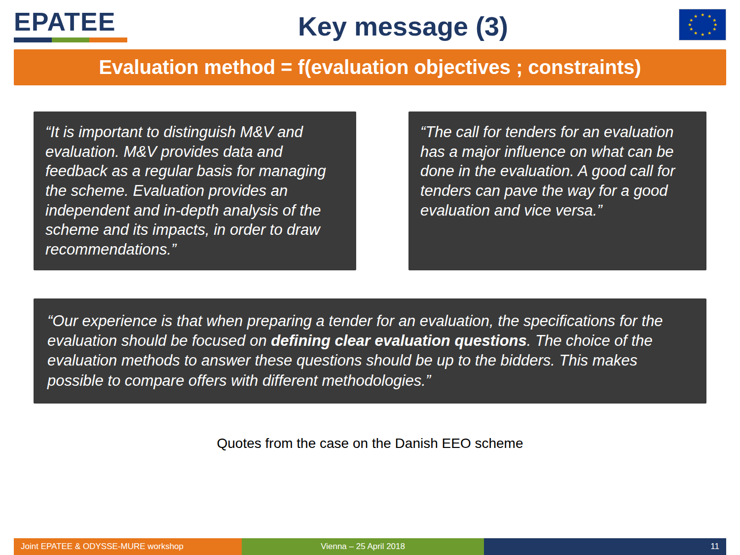EPATEE
Key message (3)
★ ★ ★ ★ ★ ★ ★ ★ ★ ★ ★ ★
Evaluation method = f(evaluation objectives ; constraints)
“It is important to distinguish M&V and evaluation. M&V provides data and feedback as a regular basis for managing the scheme. Evaluation provides an independent and in-depth analysis of the scheme and its impacts, in order to draw recommendations.”
“The call for tenders for an evaluation has a major influence on what can be done in the evaluation. A good call for tenders can pave the way for a good evaluation and vice versa.”
“Our experience is that when preparing a tender for an evaluation, the specifications for the evaluation should be focused on defining clear evaluation questions. The choice of the evaluation methods to answer these questions should be up to the bidders. This makes possible to compare offers with different methodologies.”
Quotes from the case on the Danish EEO scheme
Joint EPATEE & ODYSSE-MURE workshop
Vienna – 25 April 2018
11